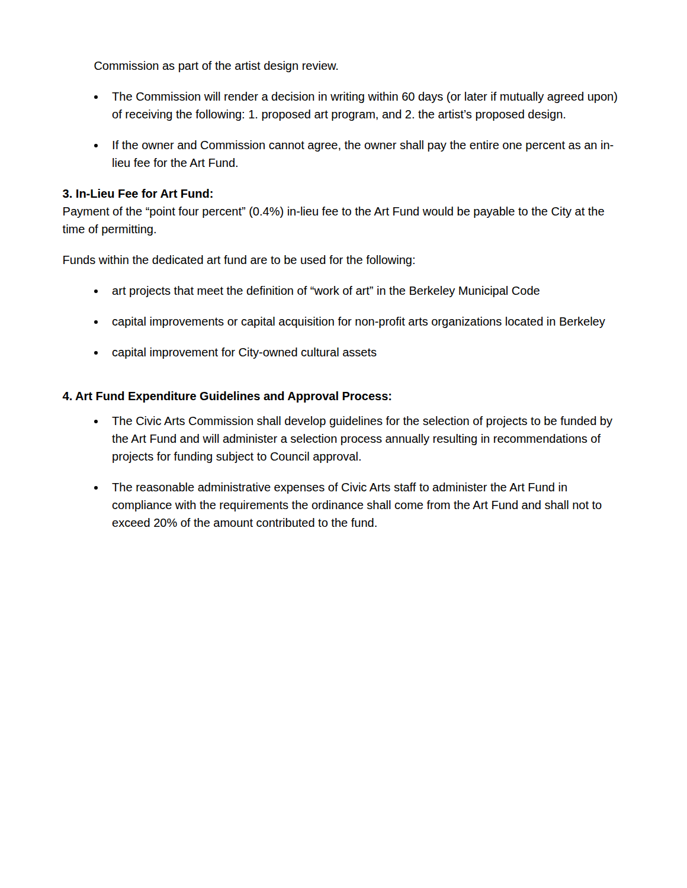Commission as part of the artist design review.
The Commission will render a decision in writing within 60 days (or later if mutually agreed upon) of receiving the following: 1. proposed art program, and 2. the artist’s proposed design.
If the owner and Commission cannot agree, the owner shall pay the entire one percent as an in-lieu fee for the Art Fund.
3. In-Lieu Fee for Art Fund:
Payment of the “point four percent” (0.4%) in-lieu fee to the Art Fund would be payable to the City at the time of permitting.
Funds within the dedicated art fund are to be used for the following:
art projects that meet the definition of “work of art” in the Berkeley Municipal Code
capital improvements or capital acquisition for non-profit arts organizations located in Berkeley
capital improvement for City-owned cultural assets
4. Art Fund Expenditure Guidelines and Approval Process:
The Civic Arts Commission shall develop guidelines for the selection of projects to be funded by the Art Fund and will administer a selection process annually resulting in recommendations of projects for funding subject to Council approval.
The reasonable administrative expenses of Civic Arts staff to administer the Art Fund in compliance with the requirements the ordinance shall come from the Art Fund and shall not to exceed 20% of the amount contributed to the fund.